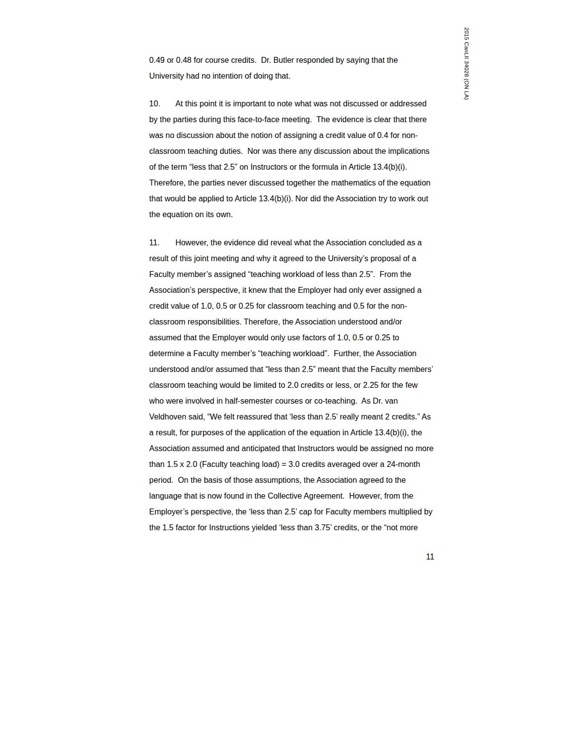2015 CanLII 34028 (ON LA)
0.49 or 0.48 for course credits. Dr. Butler responded by saying that the University had no intention of doing that.
10. At this point it is important to note what was not discussed or addressed by the parties during this face-to-face meeting. The evidence is clear that there was no discussion about the notion of assigning a credit value of 0.4 for non-classroom teaching duties. Nor was there any discussion about the implications of the term “less that 2.5” on Instructors or the formula in Article 13.4(b)(i). Therefore, the parties never discussed together the mathematics of the equation that would be applied to Article 13.4(b)(i). Nor did the Association try to work out the equation on its own.
11. However, the evidence did reveal what the Association concluded as a result of this joint meeting and why it agreed to the University’s proposal of a Faculty member’s assigned “teaching workload of less than 2.5”. From the Association’s perspective, it knew that the Employer had only ever assigned a credit value of 1.0, 0.5 or 0.25 for classroom teaching and 0.5 for the non-classroom responsibilities. Therefore, the Association understood and/or assumed that the Employer would only use factors of 1.0, 0.5 or 0.25 to determine a Faculty member’s “teaching workload”. Further, the Association understood and/or assumed that “less than 2.5” meant that the Faculty members’ classroom teaching would be limited to 2.0 credits or less, or 2.25 for the few who were involved in half-semester courses or co-teaching. As Dr. van Veldhoven said, “We felt reassured that ‘less than 2.5’ really meant 2 credits.” As a result, for purposes of the application of the equation in Article 13.4(b)(i), the Association assumed and anticipated that Instructors would be assigned no more than 1.5 x 2.0 (Faculty teaching load) = 3.0 credits averaged over a 24-month period. On the basis of those assumptions, the Association agreed to the language that is now found in the Collective Agreement. However, from the Employer’s perspective, the ‘less than 2.5’ cap for Faculty members multiplied by the 1.5 factor for Instructions yielded ‘less than 3.75’ credits, or the “not more
11